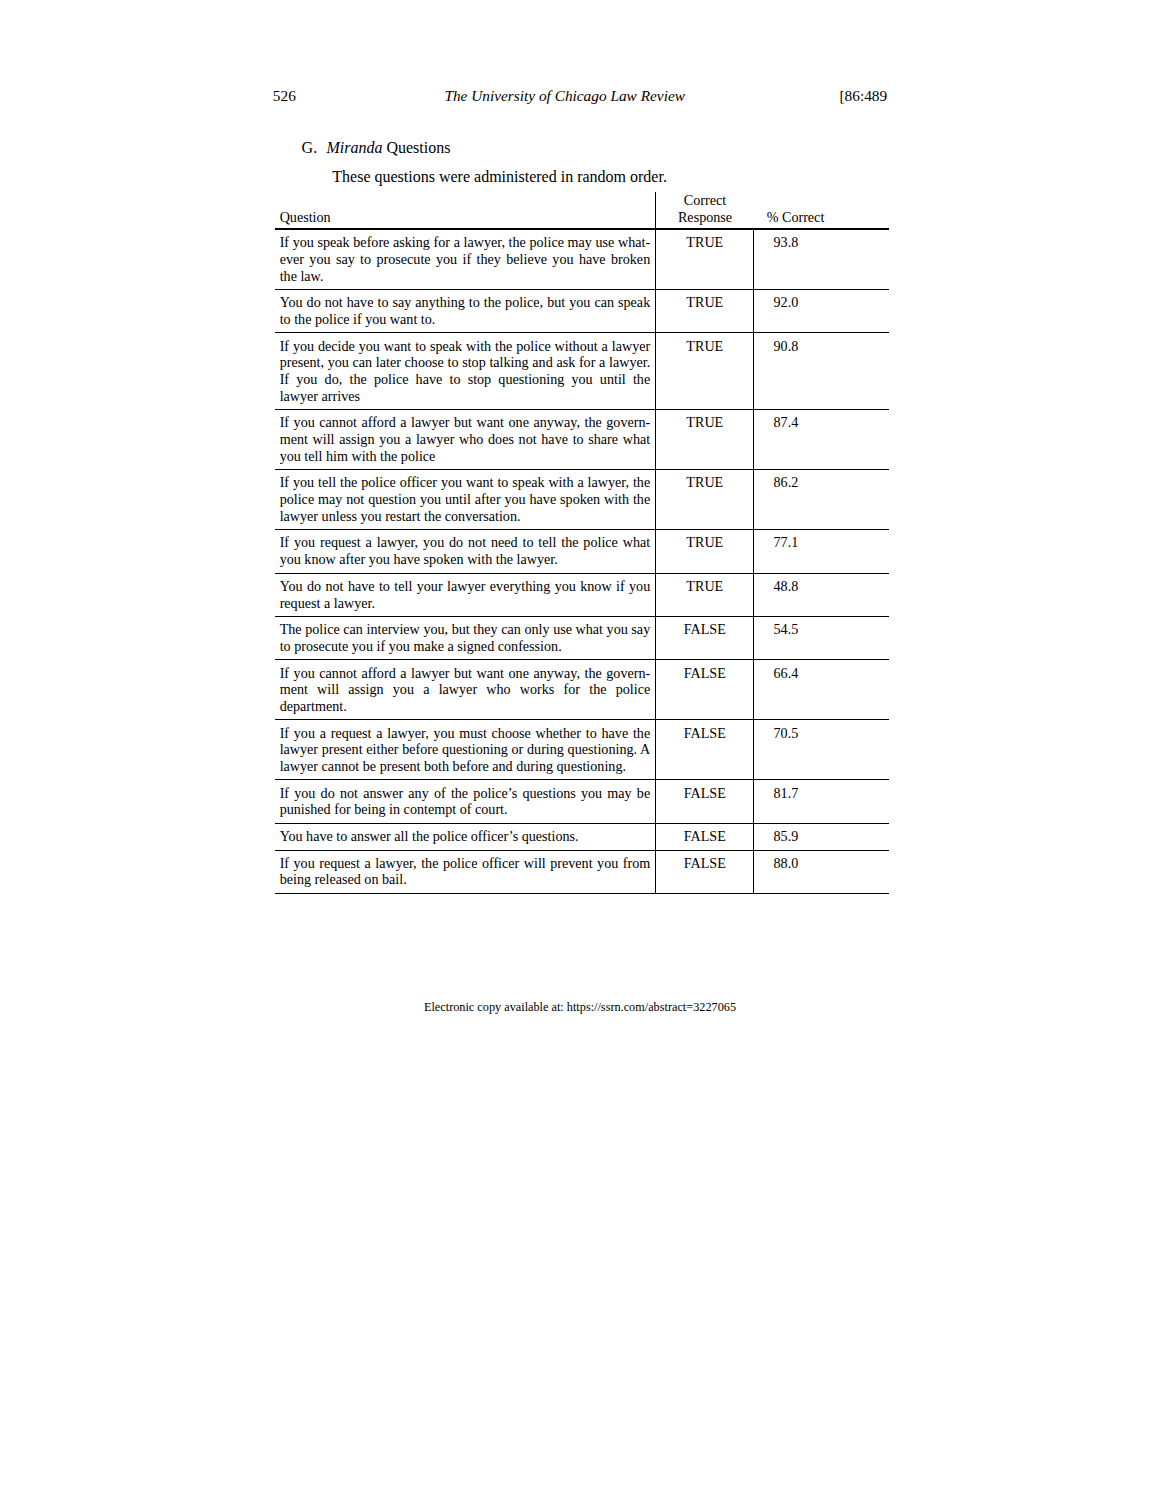526 The University of Chicago Law Review [86:489
G. Miranda Questions
These questions were administered in random order.
| Question | Correct Response | % Correct |
| --- | --- | --- |
| If you speak before asking for a lawyer, the police may use whatever you say to prosecute you if they believe you have broken the law. | TRUE | 93.8 |
| You do not have to say anything to the police, but you can speak to the police if you want to. | TRUE | 92.0 |
| If you decide you want to speak with the police without a lawyer present, you can later choose to stop talking and ask for a lawyer. If you do, the police have to stop questioning you until the lawyer arrives | TRUE | 90.8 |
| If you cannot afford a lawyer but want one anyway, the government will assign you a lawyer who does not have to share what you tell him with the police | TRUE | 87.4 |
| If you tell the police officer you want to speak with a lawyer, the police may not question you until after you have spoken with the lawyer unless you restart the conversation. | TRUE | 86.2 |
| If you request a lawyer, you do not need to tell the police what you know after you have spoken with the lawyer. | TRUE | 77.1 |
| You do not have to tell your lawyer everything you know if you request a lawyer. | TRUE | 48.8 |
| The police can interview you, but they can only use what you say to prosecute you if you make a signed confession. | FALSE | 54.5 |
| If you cannot afford a lawyer but want one anyway, the government will assign you a lawyer who works for the police department. | FALSE | 66.4 |
| If you a request a lawyer, you must choose whether to have the lawyer present either before questioning or during questioning. A lawyer cannot be present both before and during questioning. | FALSE | 70.5 |
| If you do not answer any of the police’s questions you may be punished for being in contempt of court. | FALSE | 81.7 |
| You have to answer all the police officer’s questions. | FALSE | 85.9 |
| If you request a lawyer, the police officer will prevent you from being released on bail. | FALSE | 88.0 |
Electronic copy available at: https://ssrn.com/abstract=3227065